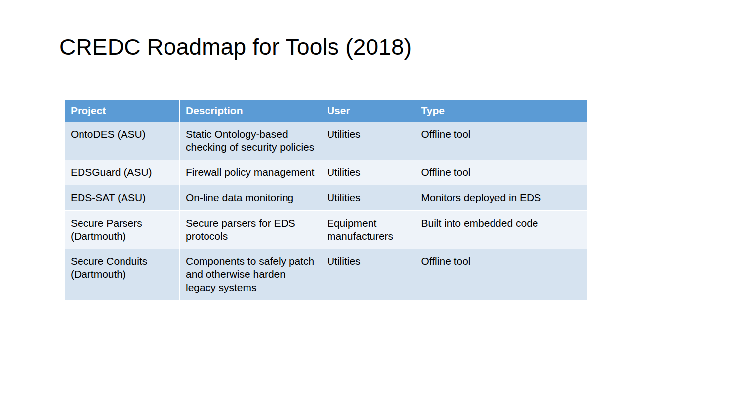CREDC Roadmap for Tools (2018)
| Project | Description | User | Type |
| --- | --- | --- | --- |
| OntoDES (ASU) | Static Ontology-based checking of security policies | Utilities | Offline tool |
| EDSGuard (ASU) | Firewall policy management | Utilities | Offline tool |
| EDS-SAT (ASU) | On-line data monitoring | Utilities | Monitors deployed in EDS |
| Secure Parsers (Dartmouth) | Secure parsers for EDS protocols | Equipment manufacturers | Built into embedded code |
| Secure Conduits (Dartmouth) | Components to safely patch and otherwise harden legacy systems | Utilities | Offline tool |